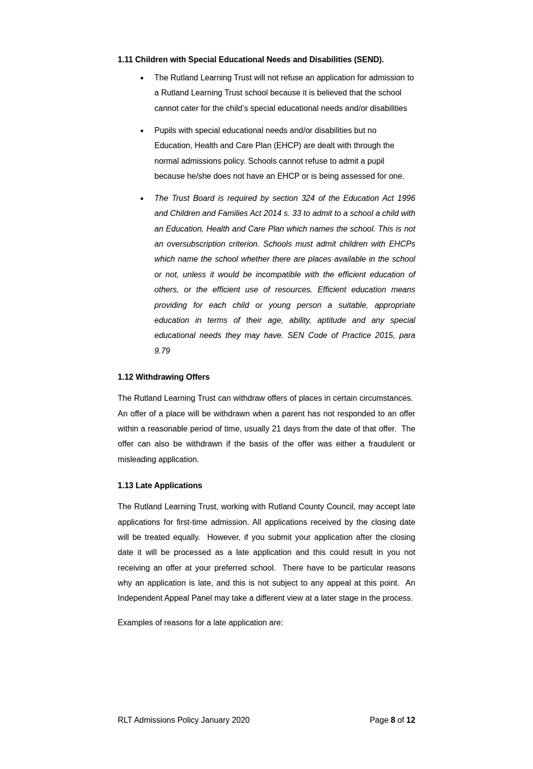1.11 Children with Special Educational Needs and Disabilities (SEND).
The Rutland Learning Trust will not refuse an application for admission to a Rutland Learning Trust school because it is believed that the school cannot cater for the child’s special educational needs and/or disabilities
Pupils with special educational needs and/or disabilities but no Education, Health and Care Plan (EHCP) are dealt with through the normal admissions policy. Schools cannot refuse to admit a pupil because he/she does not have an EHCP or is being assessed for one.
The Trust Board is required by section 324 of the Education Act 1996 and Children and Families Act 2014 s. 33 to admit to a school a child with an Education, Health and Care Plan which names the school. This is not an oversubscription criterion. Schools must admit children with EHCPs which name the school whether there are places available in the school or not, unless it would be incompatible with the efficient education of others, or the efficient use of resources. Efficient education means providing for each child or young person a suitable, appropriate education in terms of their age, ability, aptitude and any special educational needs they may have. SEN Code of Practice 2015, para 9.79
1.12 Withdrawing Offers
The Rutland Learning Trust can withdraw offers of places in certain circumstances. An offer of a place will be withdrawn when a parent has not responded to an offer within a reasonable period of time, usually 21 days from the date of that offer. The offer can also be withdrawn if the basis of the offer was either a fraudulent or misleading application.
1.13 Late Applications
The Rutland Learning Trust, working with Rutland County Council, may accept late applications for first-time admission. All applications received by the closing date will be treated equally. However, if you submit your application after the closing date it will be processed as a late application and this could result in you not receiving an offer at your preferred school. There have to be particular reasons why an application is late, and this is not subject to any appeal at this point. An Independent Appeal Panel may take a different view at a later stage in the process.
Examples of reasons for a late application are:
RLT Admissions Policy January 2020
Page 8 of 12